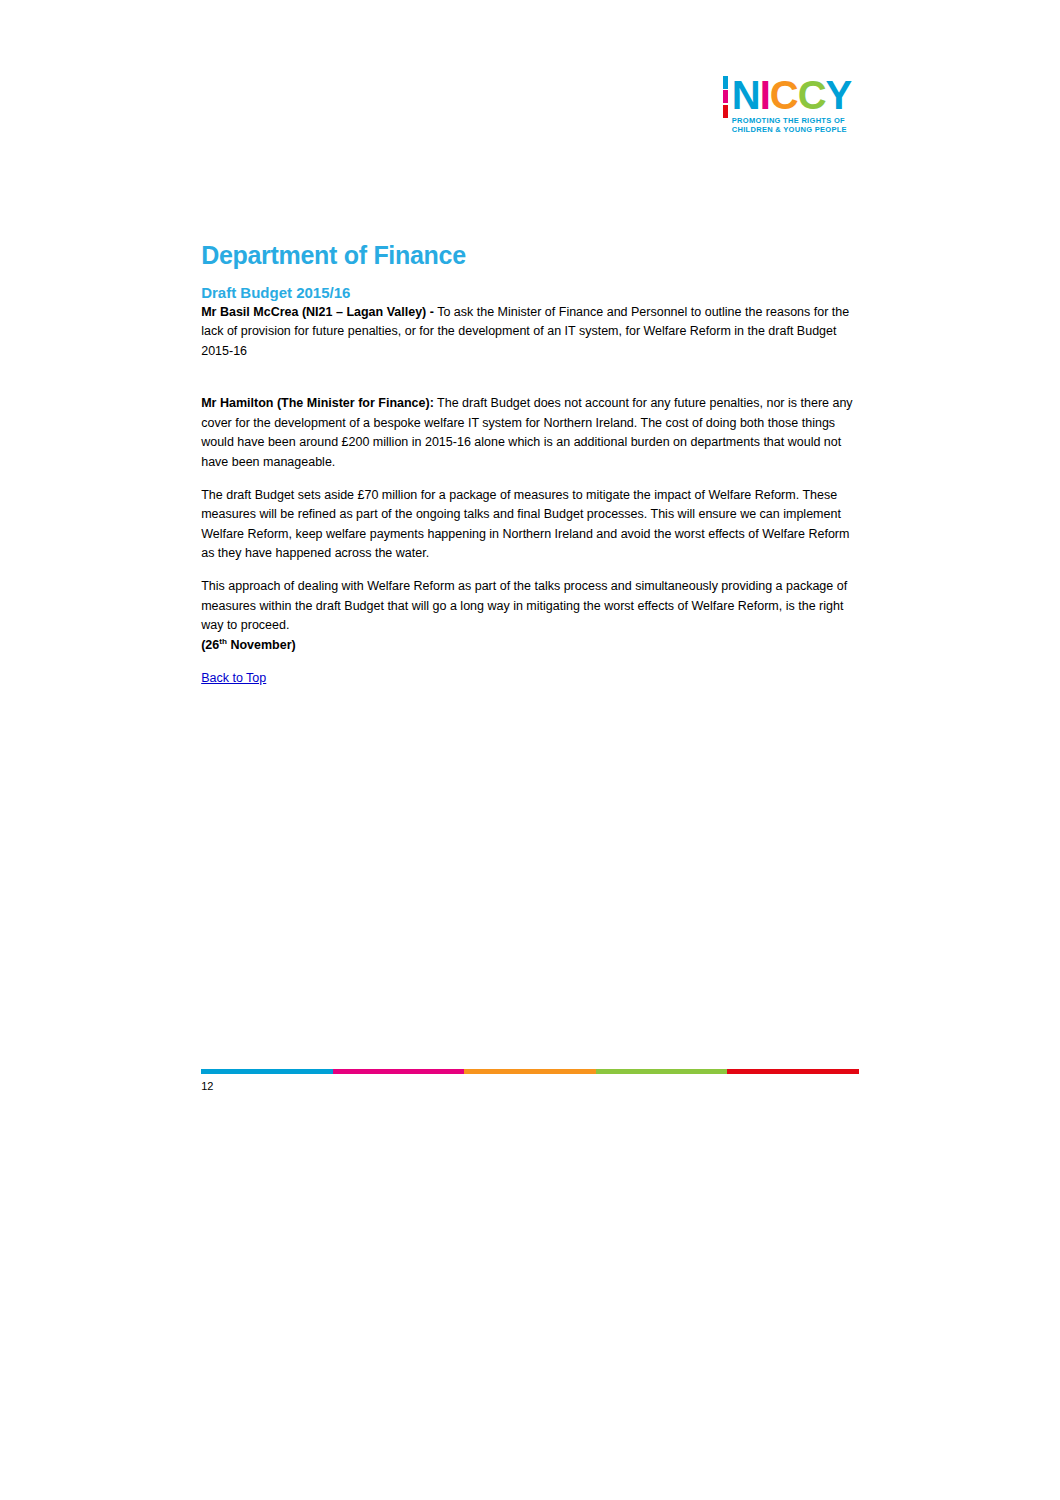NICCY
PROMOTING THE RIGHTS OF
CHILDREN & YOUNG PEOPLE
Department of Finance
Draft Budget 2015/16
Mr Basil McCrea (NI21 – Lagan Valley) - To ask the Minister of Finance and Personnel to outline the reasons for the lack of provision for future penalties, or for the development of an IT system, for Welfare Reform in the draft Budget 2015-16
Mr Hamilton (The Minister for Finance): The draft Budget does not account for any future penalties, nor is there any cover for the development of a bespoke welfare IT system for Northern Ireland. The cost of doing both those things would have been around £200 million in 2015-16 alone which is an additional burden on departments that would not have been manageable.
The draft Budget sets aside £70 million for a package of measures to mitigate the impact of Welfare Reform. These measures will be refined as part of the ongoing talks and final Budget processes. This will ensure we can implement Welfare Reform, keep welfare payments happening in Northern Ireland and avoid the worst effects of Welfare Reform as they have happened across the water.
This approach of dealing with Welfare Reform as part of the talks process and simultaneously providing a package of measures within the draft Budget that will go a long way in mitigating the worst effects of Welfare Reform, is the right way to proceed.
(26th November)
Back to Top
12